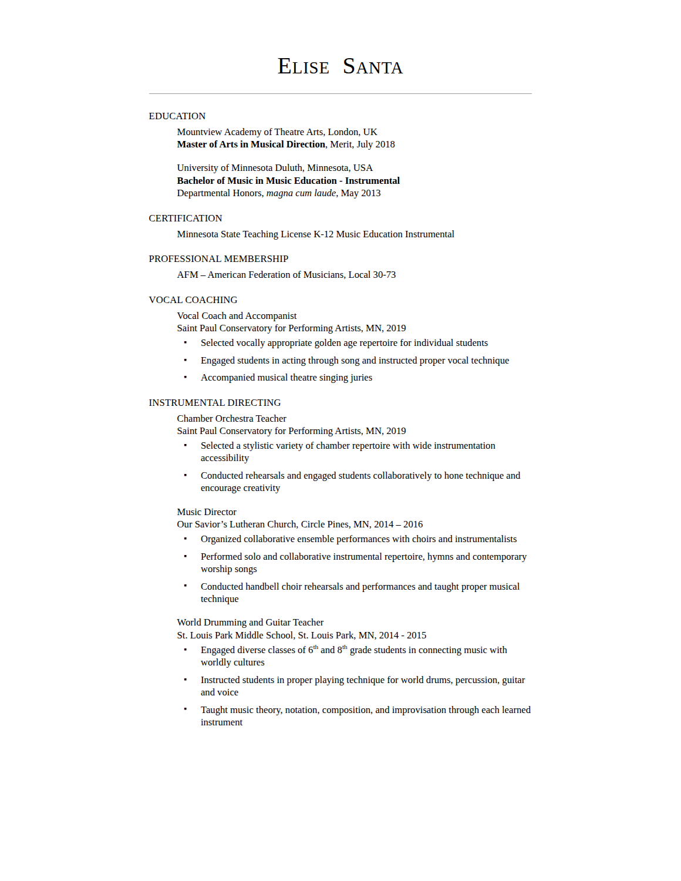ELISE SANTA
EDUCATION
Mountview Academy of Theatre Arts, London, UK
Master of Arts in Musical Direction, Merit, July 2018
University of Minnesota Duluth, Minnesota, USA
Bachelor of Music in Music Education - Instrumental
Departmental Honors, magna cum laude, May 2013
CERTIFICATION
Minnesota State Teaching License K-12 Music Education Instrumental
PROFESSIONAL MEMBERSHIP
AFM – American Federation of Musicians, Local 30-73
VOCAL COACHING
Vocal Coach and Accompanist
Saint Paul Conservatory for Performing Artists, MN, 2019
Selected vocally appropriate golden age repertoire for individual students
Engaged students in acting through song and instructed proper vocal technique
Accompanied musical theatre singing juries
INSTRUMENTAL DIRECTING
Chamber Orchestra Teacher
Saint Paul Conservatory for Performing Artists, MN, 2019
Selected a stylistic variety of chamber repertoire with wide instrumentation accessibility
Conducted rehearsals and engaged students collaboratively to hone technique and encourage creativity
Music Director
Our Savior’s Lutheran Church, Circle Pines, MN, 2014 – 2016
Organized collaborative ensemble performances with choirs and instrumentalists
Performed solo and collaborative instrumental repertoire, hymns and contemporary worship songs
Conducted handbell choir rehearsals and performances and taught proper musical technique
World Drumming and Guitar Teacher
St. Louis Park Middle School, St. Louis Park, MN, 2014 - 2015
Engaged diverse classes of 6th and 8th grade students in connecting music with worldly cultures
Instructed students in proper playing technique for world drums, percussion, guitar and voice
Taught music theory, notation, composition, and improvisation through each learned instrument